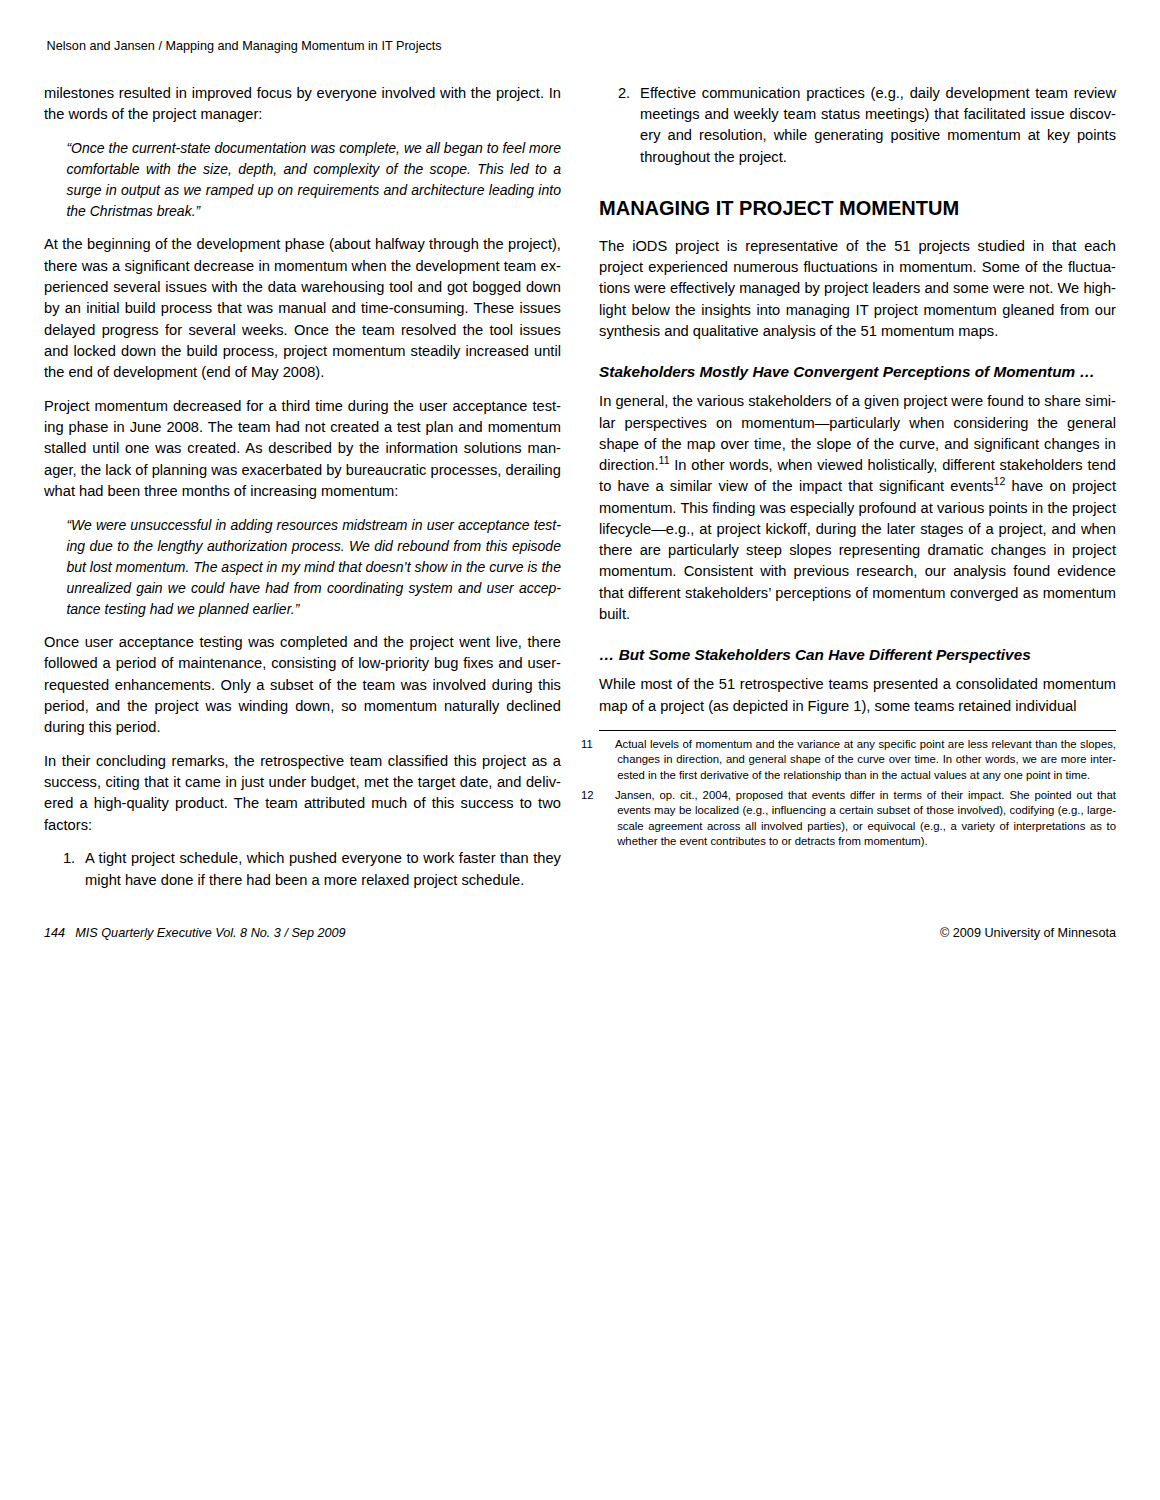Nelson and Jansen / Mapping and Managing Momentum in IT Projects
milestones resulted in improved focus by everyone involved with the project. In the words of the project manager:
“Once the current-state documentation was complete, we all began to feel more comfortable with the size, depth, and complexity of the scope. This led to a surge in output as we ramped up on requirements and architecture leading into the Christmas break.”
At the beginning of the development phase (about halfway through the project), there was a significant decrease in momentum when the development team experienced several issues with the data warehousing tool and got bogged down by an initial build process that was manual and time-consuming. These issues delayed progress for several weeks. Once the team resolved the tool issues and locked down the build process, project momentum steadily increased until the end of development (end of May 2008).
Project momentum decreased for a third time during the user acceptance testing phase in June 2008. The team had not created a test plan and momentum stalled until one was created. As described by the information solutions manager, the lack of planning was exacerbated by bureaucratic processes, derailing what had been three months of increasing momentum:
“We were unsuccessful in adding resources midstream in user acceptance testing due to the lengthy authorization process. We did rebound from this episode but lost momentum. The aspect in my mind that doesn’t show in the curve is the unrealized gain we could have had from coordinating system and user acceptance testing had we planned earlier.”
Once user acceptance testing was completed and the project went live, there followed a period of maintenance, consisting of low-priority bug fixes and user-requested enhancements. Only a subset of the team was involved during this period, and the project was winding down, so momentum naturally declined during this period.
In their concluding remarks, the retrospective team classified this project as a success, citing that it came in just under budget, met the target date, and delivered a high-quality product. The team attributed much of this success to two factors:
A tight project schedule, which pushed everyone to work faster than they might have done if there had been a more relaxed project schedule.
Effective communication practices (e.g., daily development team review meetings and weekly team status meetings) that facilitated issue discovery and resolution, while generating positive momentum at key points throughout the project.
MANAGING IT PROJECT MOMENTUM
The iODS project is representative of the 51 projects studied in that each project experienced numerous fluctuations in momentum. Some of the fluctuations were effectively managed by project leaders and some were not. We highlight below the insights into managing IT project momentum gleaned from our synthesis and qualitative analysis of the 51 momentum maps.
Stakeholders Mostly Have Convergent Perceptions of Momentum …
In general, the various stakeholders of a given project were found to share similar perspectives on momentum—particularly when considering the general shape of the map over time, the slope of the curve, and significant changes in direction.11 In other words, when viewed holistically, different stakeholders tend to have a similar view of the impact that significant events12 have on project momentum. This finding was especially profound at various points in the project lifecycle—e.g., at project kickoff, during the later stages of a project, and when there are particularly steep slopes representing dramatic changes in project momentum. Consistent with previous research, our analysis found evidence that different stakeholders’ perceptions of momentum converged as momentum built.
… But Some Stakeholders Can Have Different Perspectives
While most of the 51 retrospective teams presented a consolidated momentum map of a project (as depicted in Figure 1), some teams retained individual
11 Actual levels of momentum and the variance at any specific point are less relevant than the slopes, changes in direction, and general shape of the curve over time. In other words, we are more interested in the first derivative of the relationship than in the actual values at any one point in time.
12 Jansen, op. cit., 2004, proposed that events differ in terms of their impact. She pointed out that events may be localized (e.g., influencing a certain subset of those involved), codifying (e.g., large-scale agreement across all involved parties), or equivocal (e.g., a variety of interpretations as to whether the event contributes to or detracts from momentum).
144 MIS Quarterly Executive Vol. 8 No. 3 / Sep 2009
© 2009 University of Minnesota